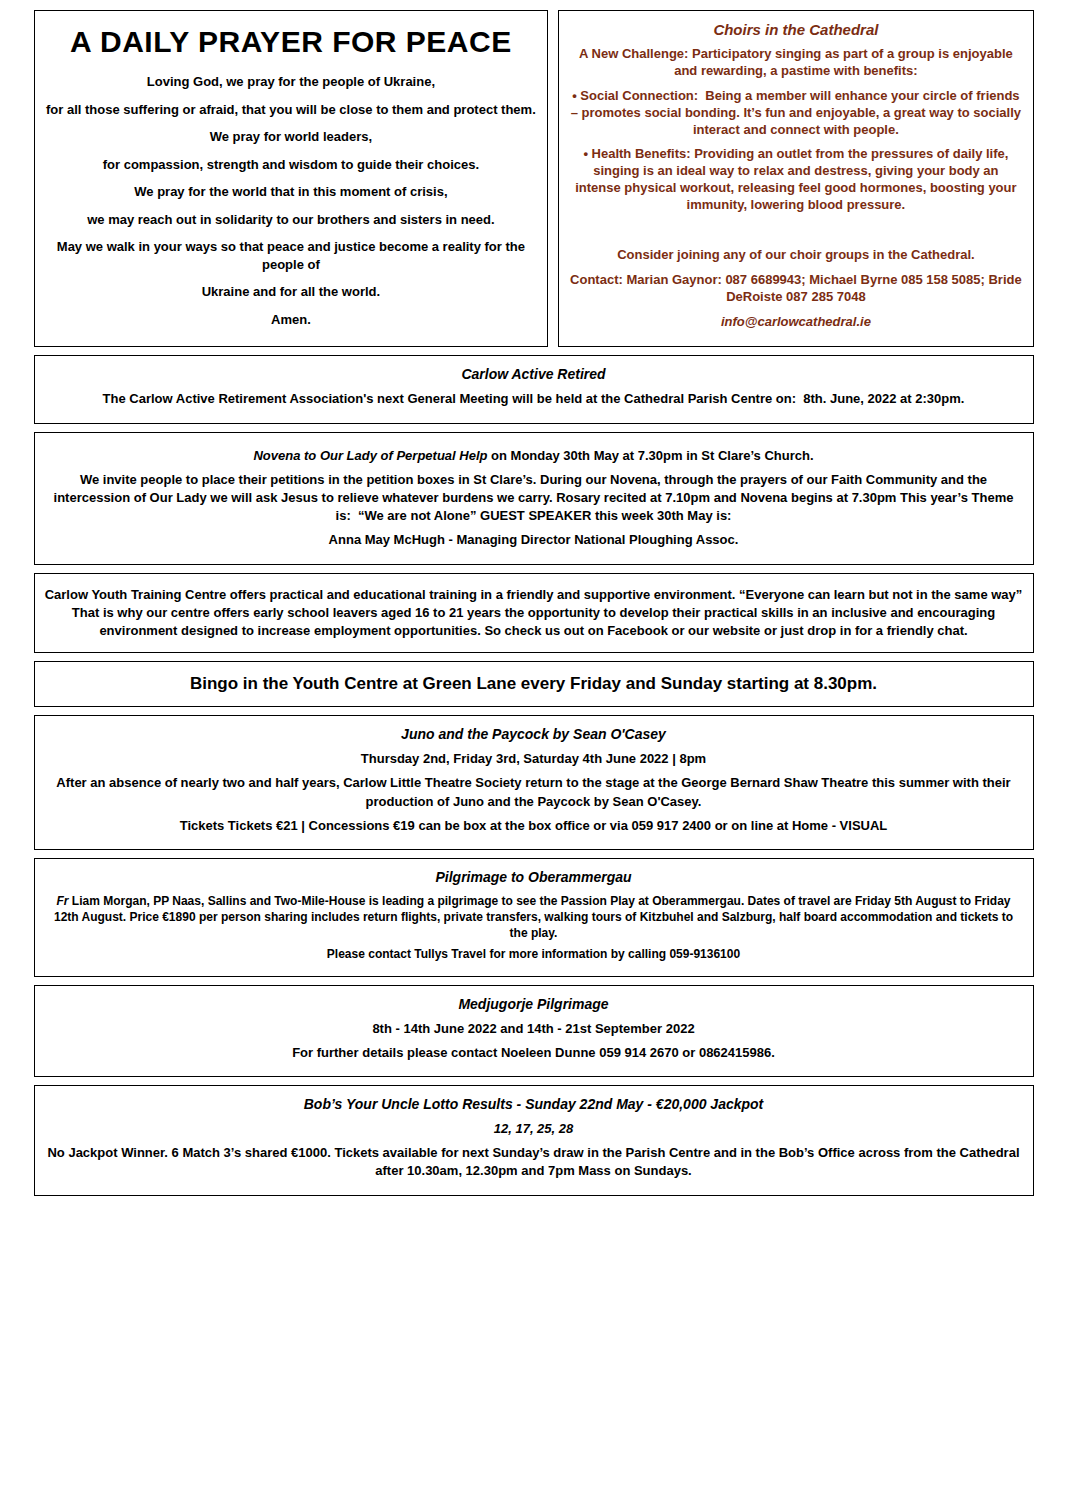A DAILY PRAYER FOR PEACE
Loving God, we pray for the people of Ukraine,
for all those suffering or afraid, that you will be close to them and protect them.
We pray for world leaders,
for compassion, strength and wisdom to guide their choices.
We pray for the world that in this moment of crisis,
we may reach out in solidarity to our brothers and sisters in need.
May we walk in your ways so that peace and justice become a reality for the people of
Ukraine and for all the world.
Amen.
Choirs in the Cathedral
A New Challenge: Participatory singing as part of a group is enjoyable and rewarding, a pastime with benefits:
• Social Connection: Being a member will enhance your circle of friends – promotes social bonding. It’s fun and enjoyable, a great way to socially interact and connect with people.
• Health Benefits: Providing an outlet from the pressures of daily life, singing is an ideal way to relax and destress, giving your body an intense physical workout, releasing feel good hormones, boosting your immunity, lowering blood pressure.
Consider joining any of our choir groups in the Cathedral.
Contact: Marian Gaynor: 087 6689943; Michael Byrne 085 158 5085; Bride DeRoiste 087 285 7048
info@carlowcathedral.ie
Carlow Active Retired
The Carlow Active Retirement Association's next General Meeting will be held at the Cathedral Parish Centre on: 8th. June, 2022 at 2:30pm.
Novena to Our Lady of Perpetual Help on Monday 30th May at 7.30pm in St Clare’s Church.
We invite people to place their petitions in the petition boxes in St Clare’s. During our Novena, through the prayers of our Faith Community and the intercession of Our Lady we will ask Jesus to relieve whatever burdens we carry. Rosary recited at 7.10pm and Novena begins at 7.30pm This year’s Theme is: “We are not Alone” GUEST SPEAKER this week 30th May is:
Anna May McHugh - Managing Director National Ploughing Assoc.
Carlow Youth Training Centre offers practical and educational training in a friendly and supportive environment. “Everyone can learn but not in the same way” That is why our centre offers early school leavers aged 16 to 21 years the opportunity to develop their practical skills in an inclusive and encouraging environment designed to increase employment opportunities. So check us out on Facebook or our website or just drop in for a friendly chat.
Bingo in the Youth Centre at Green Lane every Friday and Sunday starting at 8.30pm.
Juno and the Paycock by Sean O'Casey
Thursday 2nd, Friday 3rd, Saturday 4th June 2022 | 8pm
After an absence of nearly two and half years, Carlow Little Theatre Society return to the stage at the George Bernard Shaw Theatre this summer with their production of Juno and the Paycock by Sean O'Casey.
Tickets Tickets €21 | Concessions €19 can be box at the box office or via 059 917 2400 or on line at Home - VISUAL
Pilgrimage to Oberammergau
Fr Liam Morgan, PP Naas, Sallins and Two-Mile-House is leading a pilgrimage to see the Passion Play at Oberammergau. Dates of travel are Friday 5th August to Friday 12th August. Price €1890 per person sharing includes return flights, private transfers, walking tours of Kitzbuhel and Salzburg, half board accommodation and tickets to the play.
Please contact Tullys Travel for more information by calling 059-9136100
Medjugorje Pilgrimage
8th - 14th June 2022 and 14th - 21st September 2022
For further details please contact Noeleen Dunne 059 914 2670 or 0862415986.
Bob’s Your Uncle Lotto Results - Sunday 22nd May - €20,000 Jackpot
12, 17, 25, 28
No Jackpot Winner. 6 Match 3’s shared €1000. Tickets available for next Sunday’s draw in the Parish Centre and in the Bob’s Office across from the Cathedral after 10.30am, 12.30pm and 7pm Mass on Sundays.